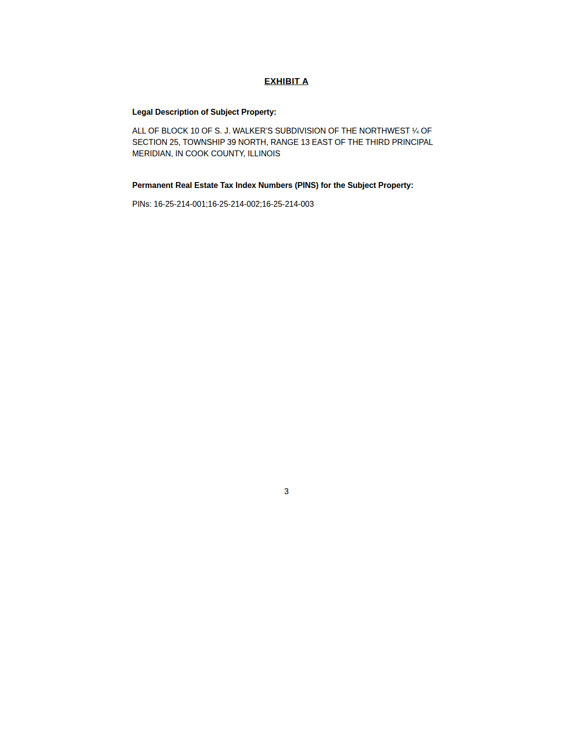EXHIBIT A
Legal Description of Subject Property:
ALL OF BLOCK 10 OF S. J. WALKER’S SUBDIVISION OF THE NORTHWEST ¼ OF SECTION 25, TOWNSHIP 39 NORTH, RANGE 13 EAST OF THE THIRD PRINCIPAL MERIDIAN, IN COOK COUNTY, ILLINOIS
Permanent Real Estate Tax Index Numbers (PINS) for the Subject Property:
PINs: 16-25-214-001;16-25-214-002;16-25-214-003
3